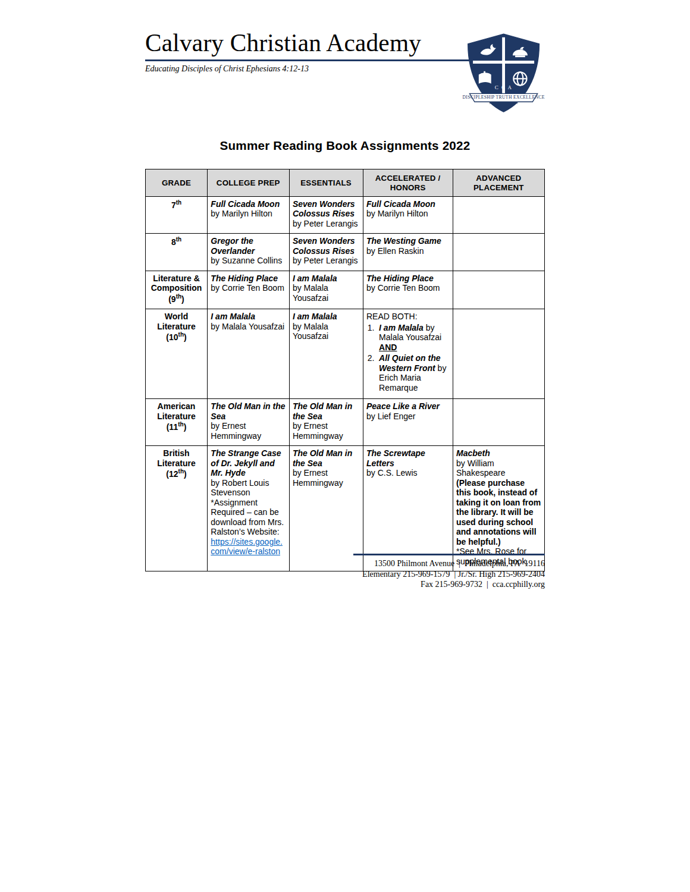DISCIPLESHIP TRUTH EXCELLENCE EPHESIANS 4:12-13 C C A
Calvary Christian Academy
Educating Disciples of Christ Ephesians 4:12-13
Summer Reading Book Assignments 2022
| GRADE | COLLEGE PREP | ESSENTIALS | ACCELERATED / HONORS | ADVANCED PLACEMENT |
| --- | --- | --- | --- | --- |
| 7 th | Full Cicada Moon by Marilyn Hilton | Seven Wonders Colossus Rises by Peter Lerangis | Full Cicada Moon by Marilyn Hilton | |
| 8 th | Gregor the Overlander by Suzanne Collins | Seven Wonders Colossus Rises by Peter Lerangis | The Westing Game by Ellen Raskin | |
| Literature & Composition (9 th ) | The Hiding Place by Corrie Ten Boom | I am Malala by Malala Yousafzai | The Hiding Place by Corrie Ten Boom | |
| World Literature (10 th ) | I am Malala by Malala Yousafzai | I am Malala by Malala Yousafzai | READ BOTH: I am Malala by Malala Yousafzai AND All Quiet on the Western Front by Erich Maria Remarque | |
| American Literature (11 th ) | The Old Man in the Sea by Ernest Hemmingway | The Old Man in the Sea by Ernest Hemmingway | Peace Like a River by Lief Enger | |
| British Literature (12 th ) | The Strange Case of Dr. Jekyll and Mr. Hyde by Robert Louis Stevenson *Assignment Required – can be download from Mrs. Ralston’s Website: https://sites.google.com/view/e-ralston | The Old Man in the Sea by Ernest Hemmingway | The Screwtape Letters by C.S. Lewis | Macbeth by William Shakespeare (Please purchase this book, instead of taking it on loan from the library. It will be used during school and annotations will be helpful.) *See Mrs. Rose for supplemental book. |
13500 Philmont Avenue | Philadelphia, PA 19116
Elementary 215-969-1579 | Jr./Sr. High 215-969-2404
Fax 215-969-9732 | cca.ccphilly.org